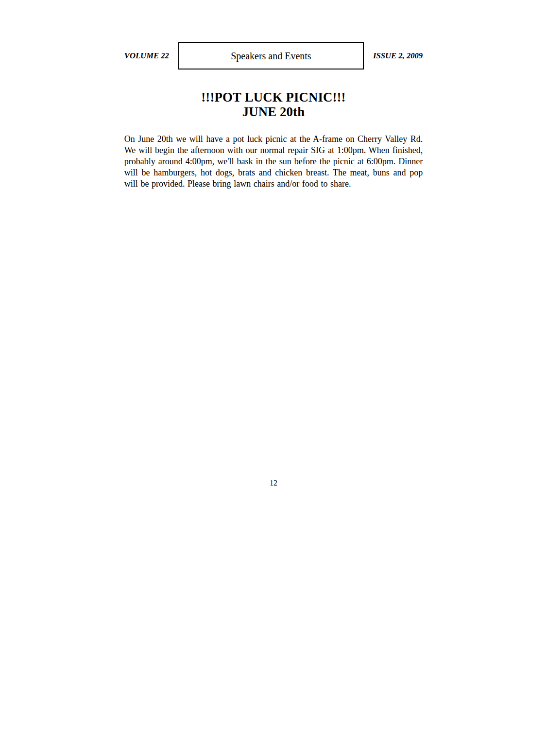VOLUME 22
Speakers and Events
ISSUE 2, 2009
!!!POT LUCK PICNIC!!! JUNE 20th
On June 20th we will have a pot luck picnic at the A-frame on Cherry Valley Rd. We will begin the afternoon with our normal repair SIG at 1:00pm. When finished, probably around 4:00pm, we'll bask in the sun before the picnic at 6:00pm. Dinner will be hamburgers, hot dogs, brats and chicken breast. The meat, buns and pop will be provided. Please bring lawn chairs and/or food to share.
12